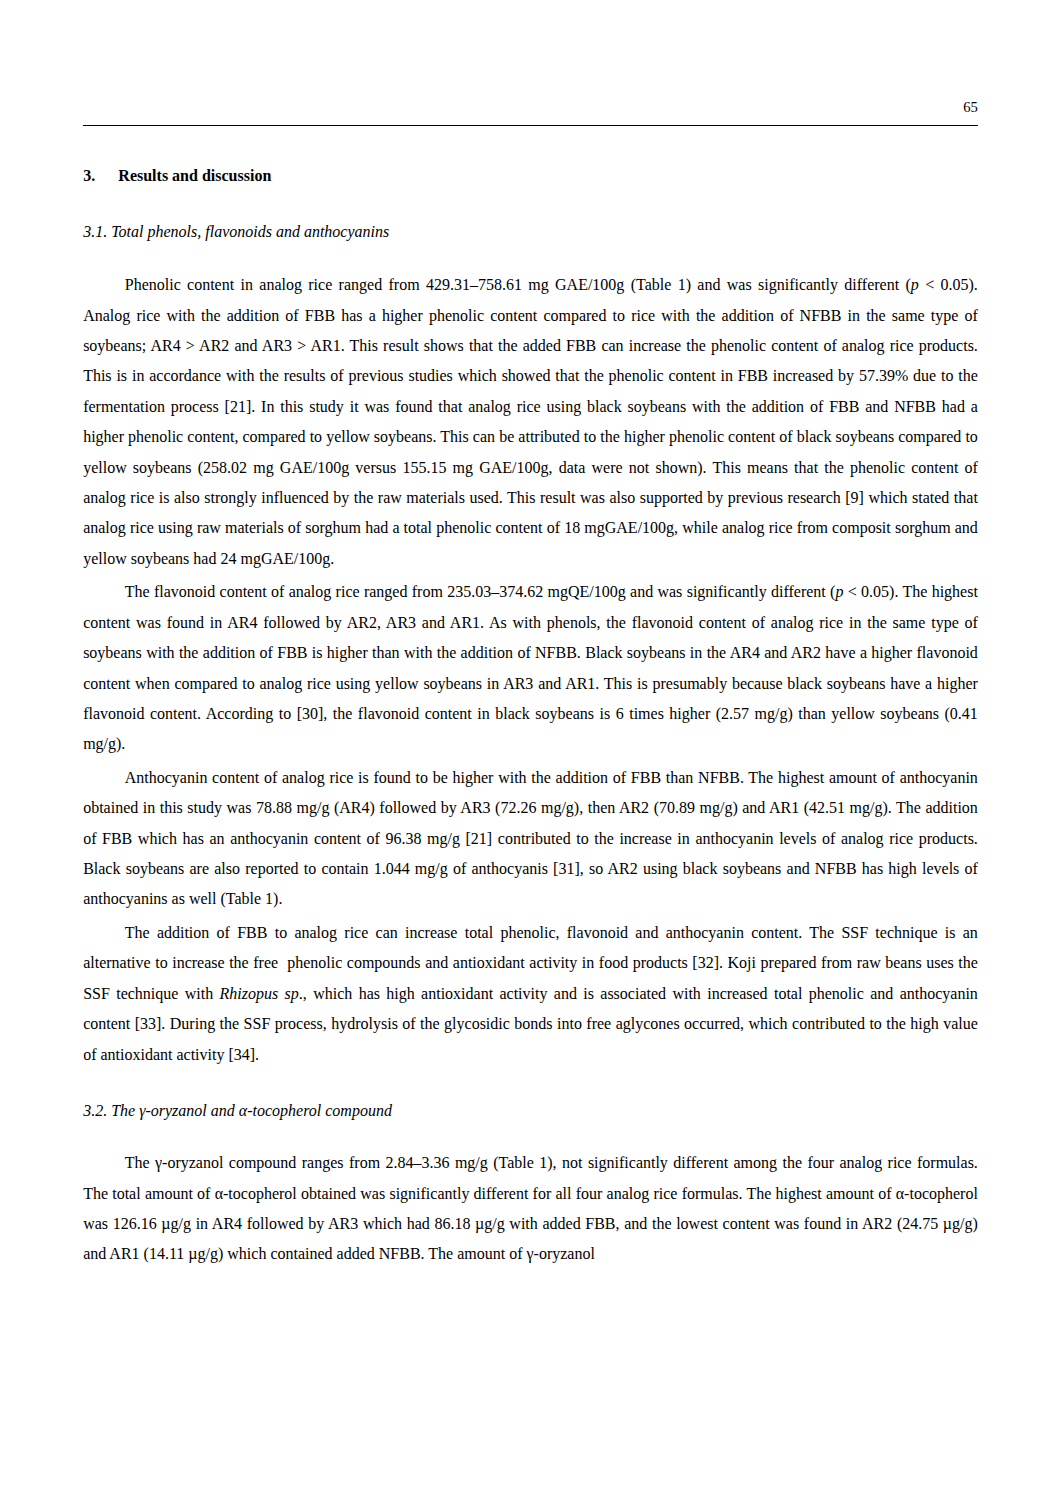65
3. Results and discussion
3.1. Total phenols, flavonoids and anthocyanins
Phenolic content in analog rice ranged from 429.31–758.61 mg GAE/100g (Table 1) and was significantly different (p < 0.05). Analog rice with the addition of FBB has a higher phenolic content compared to rice with the addition of NFBB in the same type of soybeans; AR4 > AR2 and AR3 > AR1. This result shows that the added FBB can increase the phenolic content of analog rice products. This is in accordance with the results of previous studies which showed that the phenolic content in FBB increased by 57.39% due to the fermentation process [21]. In this study it was found that analog rice using black soybeans with the addition of FBB and NFBB had a higher phenolic content, compared to yellow soybeans. This can be attributed to the higher phenolic content of black soybeans compared to yellow soybeans (258.02 mg GAE/100g versus 155.15 mg GAE/100g, data were not shown). This means that the phenolic content of analog rice is also strongly influenced by the raw materials used. This result was also supported by previous research [9] which stated that analog rice using raw materials of sorghum had a total phenolic content of 18 mgGAE/100g, while analog rice from composit sorghum and yellow soybeans had 24 mgGAE/100g.
The flavonoid content of analog rice ranged from 235.03–374.62 mgQE/100g and was significantly different (p < 0.05). The highest content was found in AR4 followed by AR2, AR3 and AR1. As with phenols, the flavonoid content of analog rice in the same type of soybeans with the addition of FBB is higher than with the addition of NFBB. Black soybeans in the AR4 and AR2 have a higher flavonoid content when compared to analog rice using yellow soybeans in AR3 and AR1. This is presumably because black soybeans have a higher flavonoid content. According to [30], the flavonoid content in black soybeans is 6 times higher (2.57 mg/g) than yellow soybeans (0.41 mg/g).
Anthocyanin content of analog rice is found to be higher with the addition of FBB than NFBB. The highest amount of anthocyanin obtained in this study was 78.88 mg/g (AR4) followed by AR3 (72.26 mg/g), then AR2 (70.89 mg/g) and AR1 (42.51 mg/g). The addition of FBB which has an anthocyanin content of 96.38 mg/g [21] contributed to the increase in anthocyanin levels of analog rice products. Black soybeans are also reported to contain 1.044 mg/g of anthocyanis [31], so AR2 using black soybeans and NFBB has high levels of anthocyanins as well (Table 1).
The addition of FBB to analog rice can increase total phenolic, flavonoid and anthocyanin content. The SSF technique is an alternative to increase the free phenolic compounds and antioxidant activity in food products [32]. Koji prepared from raw beans uses the SSF technique with Rhizopus sp., which has high antioxidant activity and is associated with increased total phenolic and anthocyanin content [33]. During the SSF process, hydrolysis of the glycosidic bonds into free aglycones occurred, which contributed to the high value of antioxidant activity [34].
3.2. The γ-oryzanol and α-tocopherol compound
The γ-oryzanol compound ranges from 2.84–3.36 mg/g (Table 1), not significantly different among the four analog rice formulas. The total amount of α-tocopherol obtained was significantly different for all four analog rice formulas. The highest amount of α-tocopherol was 126.16 µg/g in AR4 followed by AR3 which had 86.18 µg/g with added FBB, and the lowest content was found in AR2 (24.75 µg/g) and AR1 (14.11 µg/g) which contained added NFBB. The amount of γ-oryzanol